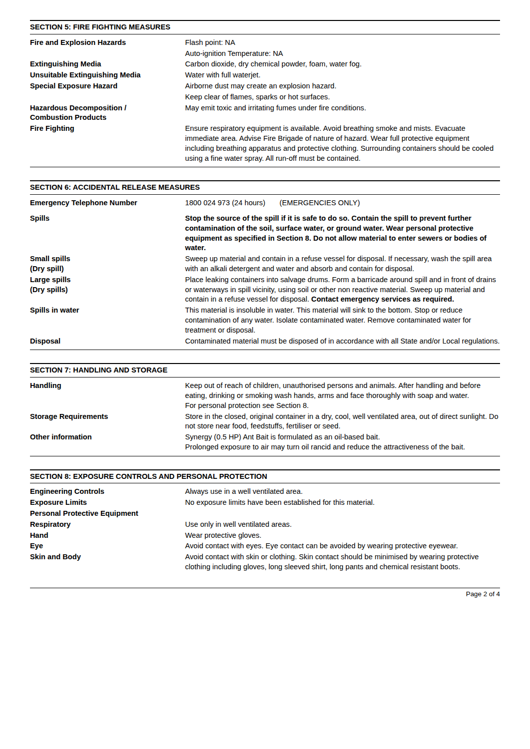SECTION 5: FIRE FIGHTING MEASURES
| Fire and Explosion Hazards | Flash point: NA |
| | Auto-ignition Temperature: NA |
| Extinguishing Media | Carbon dioxide, dry chemical powder, foam, water fog. |
| Unsuitable Extinguishing Media | Water with full waterjet. |
| Special Exposure Hazard | Airborne dust may create an explosion hazard. |
| | Keep clear of flames, sparks or hot surfaces. |
| Hazardous Decomposition / Combustion Products | May emit toxic and irritating fumes under fire conditions. |
| Fire Fighting | Ensure respiratory equipment is available. Avoid breathing smoke and mists. Evacuate immediate area. Advise Fire Brigade of nature of hazard. Wear full protective equipment including breathing apparatus and protective clothing. Surrounding containers should be cooled using a fine water spray. All run-off must be contained. |
SECTION 6: ACCIDENTAL RELEASE MEASURES
| Emergency Telephone Number | 1800 024 973 (24 hours) (EMERGENCIES ONLY) |
| Spills | Stop the source of the spill if it is safe to do so. Contain the spill to prevent further contamination of the soil, surface water, or ground water. Wear personal protective equipment as specified in Section 8. Do not allow material to enter sewers or bodies of water. |
| Small spills (Dry spill) | Sweep up material and contain in a refuse vessel for disposal. If necessary, wash the spill area with an alkali detergent and water and absorb and contain for disposal. |
| Large spills (Dry spills) | Place leaking containers into salvage drums. Form a barricade around spill and in front of drains or waterways in spill vicinity, using soil or other non reactive material. Sweep up material and contain in a refuse vessel for disposal. Contact emergency services as required. |
| Spills in water | This material is insoluble in water. This material will sink to the bottom. Stop or reduce contamination of any water. Isolate contaminated water. Remove contaminated water for treatment or disposal. |
| Disposal | Contaminated material must be disposed of in accordance with all State and/or Local regulations. |
SECTION 7: HANDLING AND STORAGE
| Handling | Keep out of reach of children, unauthorised persons and animals. After handling and before eating, drinking or smoking wash hands, arms and face thoroughly with soap and water. For personal protection see Section 8. |
| Storage Requirements | Store in the closed, original container in a dry, cool, well ventilated area, out of direct sunlight. Do not store near food, feedstuffs, fertiliser or seed. |
| Other information | Synergy (0.5 HP) Ant Bait is formulated as an oil-based bait. Prolonged exposure to air may turn oil rancid and reduce the attractiveness of the bait. |
SECTION 8: EXPOSURE CONTROLS AND PERSONAL PROTECTION
| Engineering Controls | Always use in a well ventilated area. |
| Exposure Limits | No exposure limits have been established for this material. |
| Personal Protective Equipment | |
| Respiratory | Use only in well ventilated areas. |
| Hand | Wear protective gloves. |
| Eye | Avoid contact with eyes. Eye contact can be avoided by wearing protective eyewear. |
| Skin and Body | Avoid contact with skin or clothing. Skin contact should be minimised by wearing protective clothing including gloves, long sleeved shirt, long pants and chemical resistant boots. |
Page 2 of 4